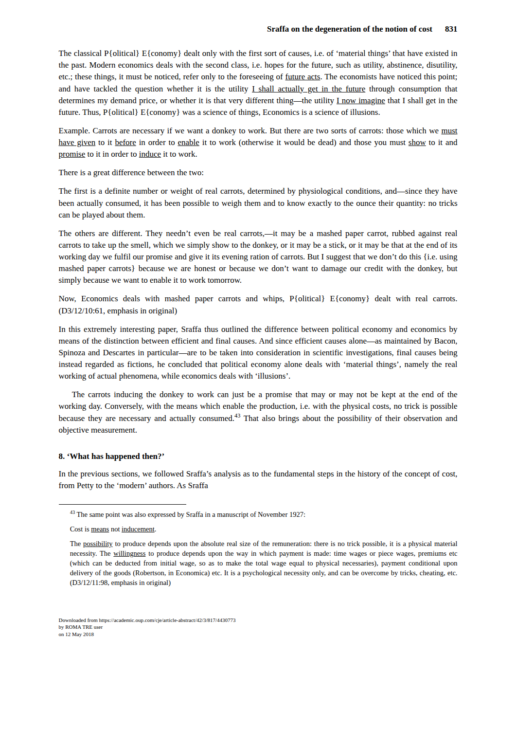Sraffa on the degeneration of the notion of cost 831
The classical P{olitical} E{conomy} dealt only with the first sort of causes, i.e. of ‘material things’ that have existed in the past. Modern economics deals with the second class, i.e. hopes for the future, such as utility, abstinence, disutility, etc.; these things, it must be noticed, refer only to the foreseeing of future acts. The economists have noticed this point; and have tackled the question whether it is the utility I shall actually get in the future through consumption that determines my demand price, or whether it is that very different thing—the utility I now imagine that I shall get in the future. Thus, P{olitical} E{conomy} was a science of things, Economics is a science of illusions.
Example. Carrots are necessary if we want a donkey to work. But there are two sorts of carrots: those which we must have given to it before in order to enable it to work (otherwise it would be dead) and those you must show to it and promise to it in order to induce it to work.
There is a great difference between the two:
The first is a definite number or weight of real carrots, determined by physiological conditions, and—since they have been actually consumed, it has been possible to weigh them and to know exactly to the ounce their quantity: no tricks can be played about them.
The others are different. They needn’t even be real carrots,—it may be a mashed paper carrot, rubbed against real carrots to take up the smell, which we simply show to the donkey, or it may be a stick, or it may be that at the end of its working day we fulfil our promise and give it its evening ration of carrots. But I suggest that we don’t do this {i.e. using mashed paper carrots} because we are honest or because we don’t want to damage our credit with the donkey, but simply because we want to enable it to work tomorrow.
Now, Economics deals with mashed paper carrots and whips, P{olitical} E{conomy} dealt with real carrots. (D3/12/10:61, emphasis in original)
In this extremely interesting paper, Sraffa thus outlined the difference between political economy and economics by means of the distinction between efficient and final causes. And since efficient causes alone—as maintained by Bacon, Spinoza and Descartes in particular—are to be taken into consideration in scientific investigations, final causes being instead regarded as fictions, he concluded that political economy alone deals with ‘material things’, namely the real working of actual phenomena, while economics deals with ‘illusions’.
The carrots inducing the donkey to work can just be a promise that may or may not be kept at the end of the working day. Conversely, with the means which enable the production, i.e. with the physical costs, no trick is possible because they are necessary and actually consumed.43 That also brings about the possibility of their observation and objective measurement.
8. ‘What has happened then?’
In the previous sections, we followed Sraffa’s analysis as to the fundamental steps in the history of the concept of cost, from Petty to the ‘modern’ authors. As Sraffa
43 The same point was also expressed by Sraffa in a manuscript of November 1927:
Cost is means not inducement.
The possibility to produce depends upon the absolute real size of the remuneration: there is no trick possible, it is a physical material necessity. The willingness to produce depends upon the way in which payment is made: time wages or piece wages, premiums etc (which can be deducted from initial wage, so as to make the total wage equal to physical necessaries), payment conditional upon delivery of the goods (Robertson, in Economica) etc. It is a psychological necessity only, and can be overcome by tricks, cheating, etc. (D3/12/11:98, emphasis in original)
Downloaded from https://academic.oup.com/cje/article-abstract/42/3/817/4430773
by ROMA TRE user
on 12 May 2018